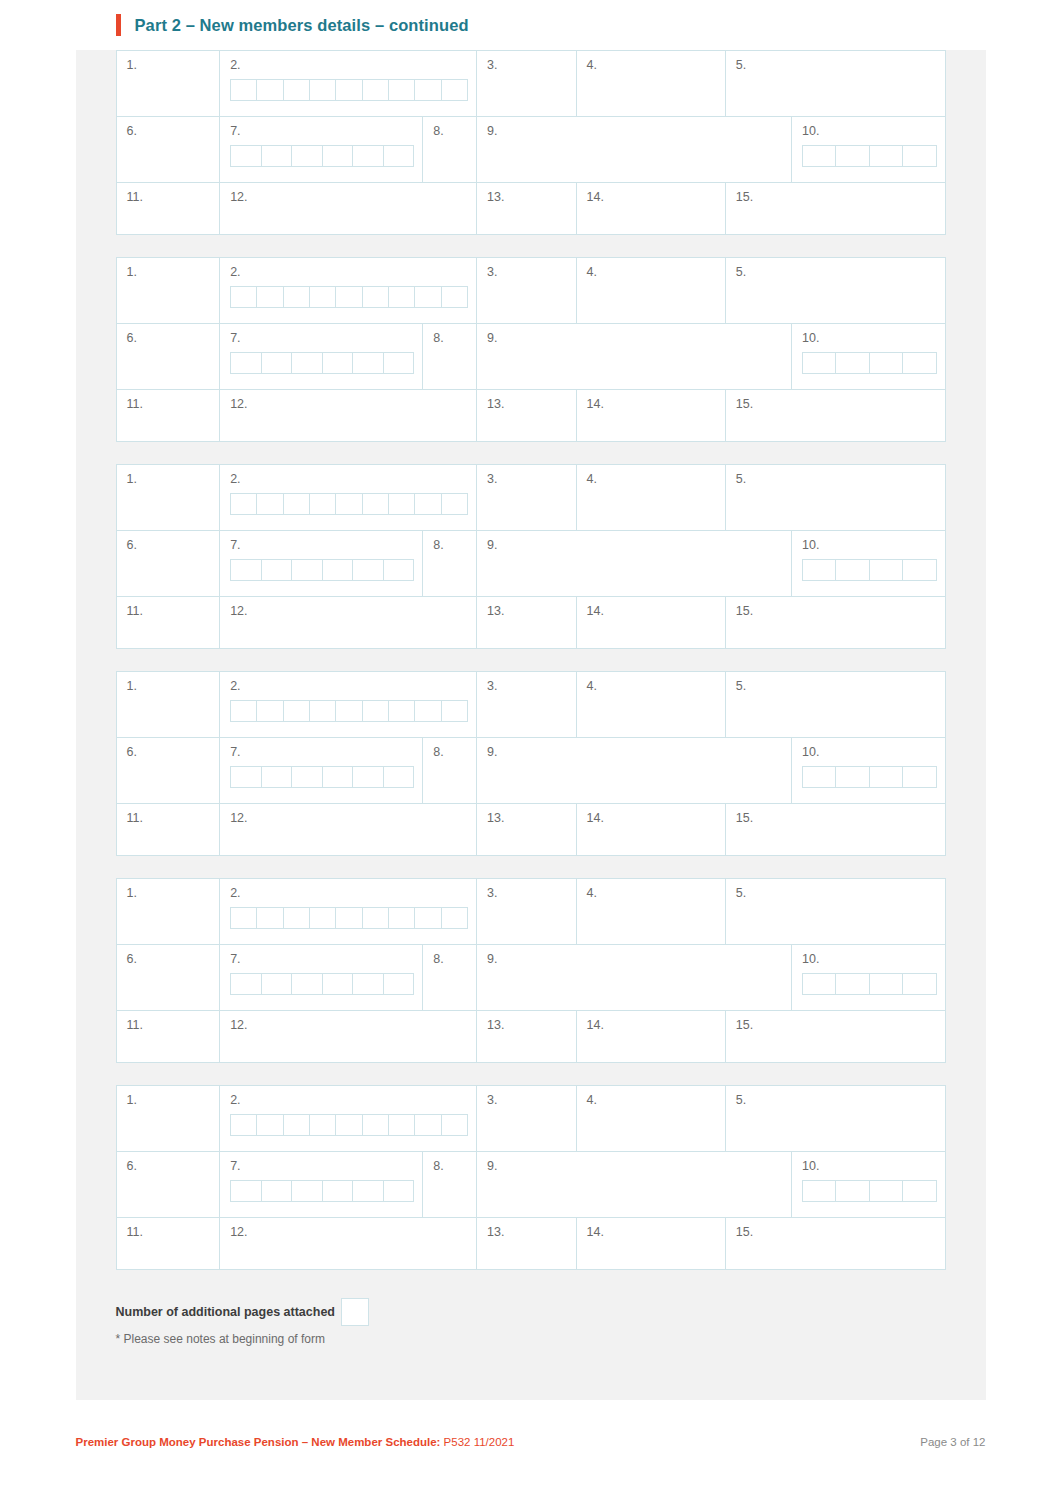Part 2 – New members details – continued
| 1. | 2. | 3. | 4. | 5. |
| 6. | 7. | 8. | 9. | 10. |
| 11. | 12. | 13. | 14. | 15. |
| 1. | 2. | 3. | 4. | 5. |
| 6. | 7. | 8. | 9. | 10. |
| 11. | 12. | 13. | 14. | 15. |
| 1. | 2. | 3. | 4. | 5. |
| 6. | 7. | 8. | 9. | 10. |
| 11. | 12. | 13. | 14. | 15. |
| 1. | 2. | 3. | 4. | 5. |
| 6. | 7. | 8. | 9. | 10. |
| 11. | 12. | 13. | 14. | 15. |
| 1. | 2. | 3. | 4. | 5. |
| 6. | 7. | 8. | 9. | 10. |
| 11. | 12. | 13. | 14. | 15. |
| 1. | 2. | 3. | 4. | 5. |
| 6. | 7. | 8. | 9. | 10. |
| 11. | 12. | 13. | 14. | 15. |
Number of additional pages attached * Please see notes at beginning of form
Premier Group Money Purchase Pension – New Member Schedule: P532 11/2021
Page 3 of 12